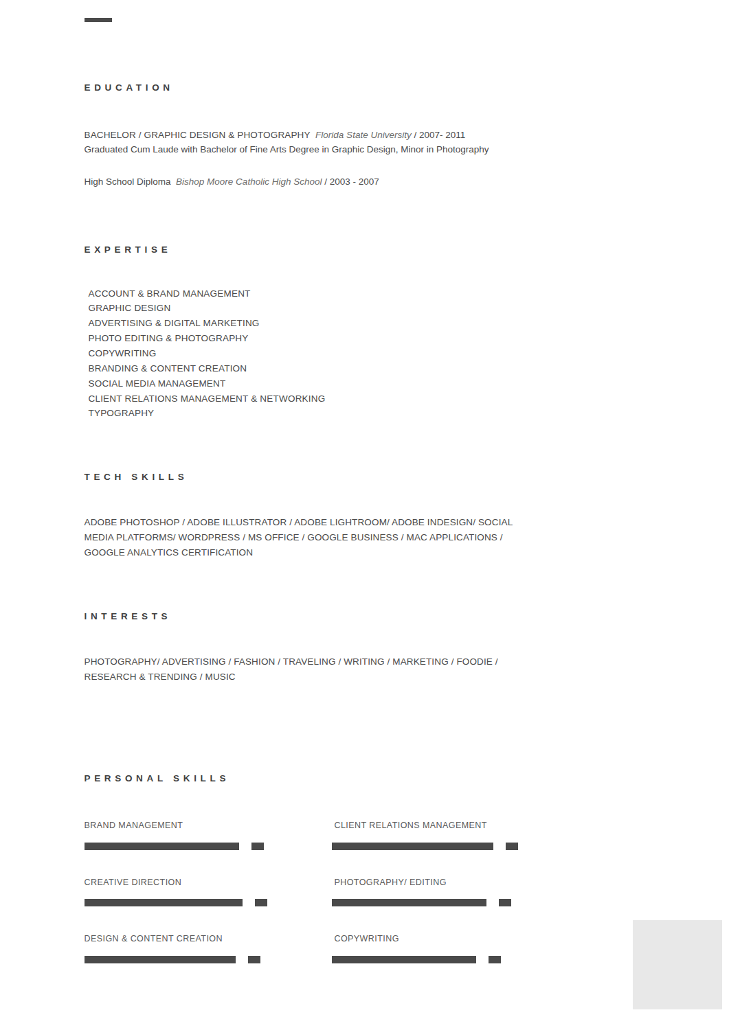Education
BACHELOR / GRAPHIC DESIGN & PHOTOGRAPHY Florida State University / 2007- 2011
Graduated Cum Laude with Bachelor of Fine Arts Degree in Graphic Design, Minor in Photography
High School Diploma Bishop Moore Catholic High School / 2003 - 2007
Expertise
ACCOUNT & BRAND MANAGEMENT
GRAPHIC DESIGN
ADVERTISING & DIGITAL MARKETING
PHOTO EDITING & PHOTOGRAPHY
COPYWRITING
BRANDING & CONTENT CREATION
SOCIAL MEDIA MANAGEMENT
CLIENT RELATIONS MANAGEMENT & NETWORKING
TYPOGRAPHY
Tech Skills
ADOBE PHOTOSHOP / ADOBE ILLUSTRATOR / ADOBE LIGHTROOM/ ADOBE INDESIGN/ SOCIAL MEDIA PLATFORMS/ WORDPRESS / MS OFFICE / GOOGLE BUSINESS / MAC APPLICATIONS / GOOGLE ANALYTICS CERTIFICATION
Interests
PHOTOGRAPHY/ ADVERTISING / FASHION / TRAVELING / WRITING / MARKETING / FOODIE / RESEARCH & TRENDING / MUSIC
Personal Skills
BRAND MANAGEMENT
CREATIVE DIRECTION
DESIGN & CONTENT CREATION
CLIENT RELATIONS MANAGEMENT
PHOTOGRAPHY/ EDITING
COPYWRITING